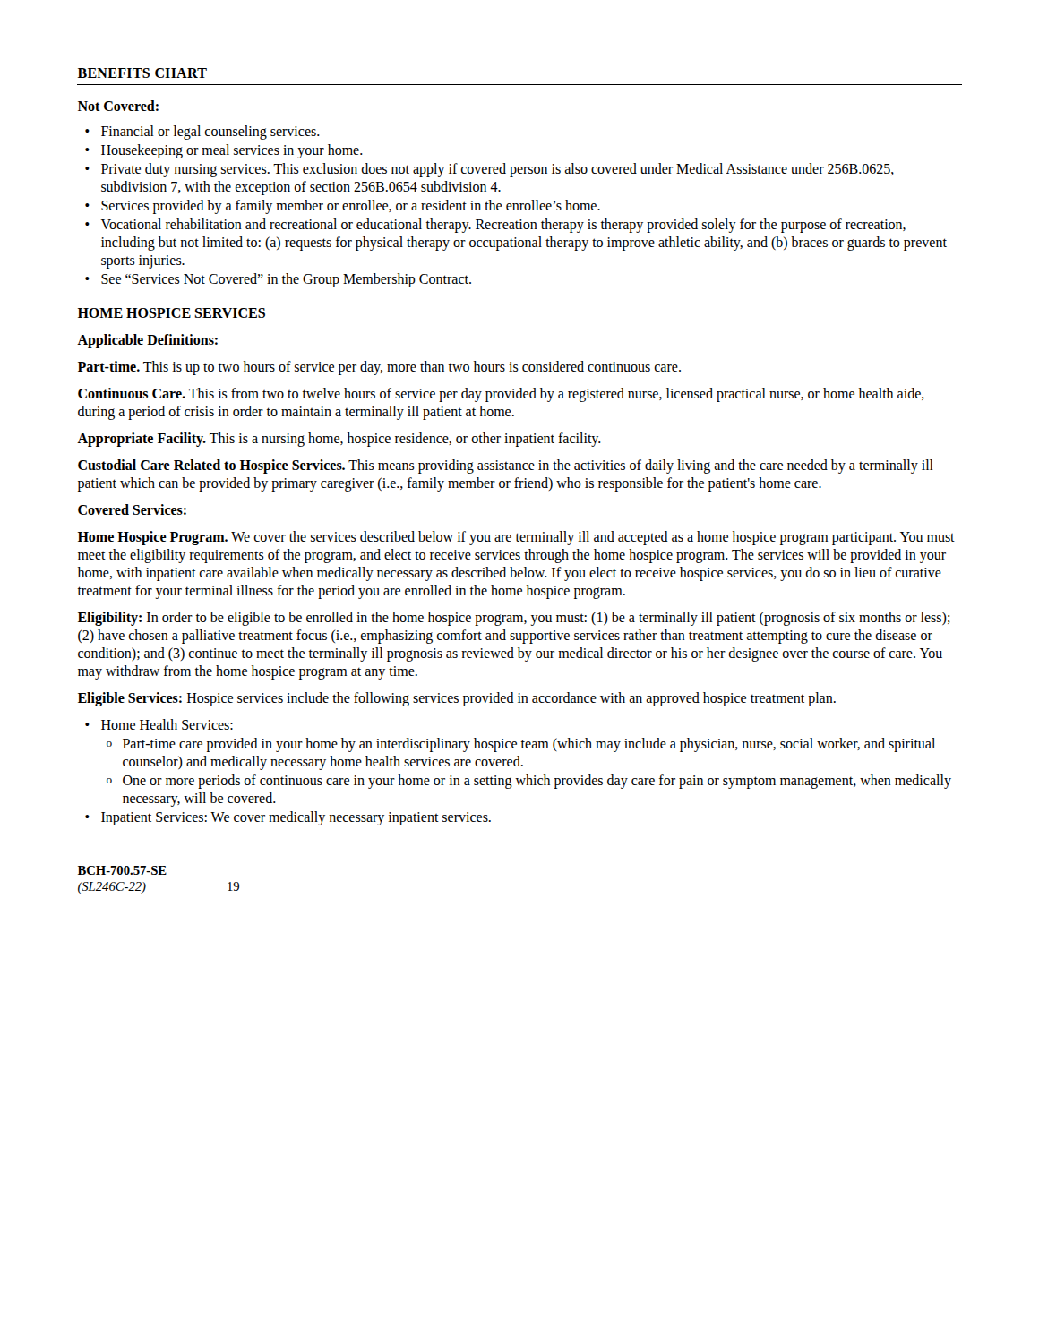BENEFITS CHART
Not Covered:
Financial or legal counseling services.
Housekeeping or meal services in your home.
Private duty nursing services. This exclusion does not apply if covered person is also covered under Medical Assistance under 256B.0625, subdivision 7, with the exception of section 256B.0654 subdivision 4.
Services provided by a family member or enrollee, or a resident in the enrollee’s home.
Vocational rehabilitation and recreational or educational therapy. Recreation therapy is therapy provided solely for the purpose of recreation, including but not limited to: (a) requests for physical therapy or occupational therapy to improve athletic ability, and (b) braces or guards to prevent sports injuries.
See “Services Not Covered” in the Group Membership Contract.
HOME HOSPICE SERVICES
Applicable Definitions:
Part-time. This is up to two hours of service per day, more than two hours is considered continuous care.
Continuous Care. This is from two to twelve hours of service per day provided by a registered nurse, licensed practical nurse, or home health aide, during a period of crisis in order to maintain a terminally ill patient at home.
Appropriate Facility. This is a nursing home, hospice residence, or other inpatient facility.
Custodial Care Related to Hospice Services. This means providing assistance in the activities of daily living and the care needed by a terminally ill patient which can be provided by primary caregiver (i.e., family member or friend) who is responsible for the patient's home care.
Covered Services:
Home Hospice Program. We cover the services described below if you are terminally ill and accepted as a home hospice program participant. You must meet the eligibility requirements of the program, and elect to receive services through the home hospice program. The services will be provided in your home, with inpatient care available when medically necessary as described below. If you elect to receive hospice services, you do so in lieu of curative treatment for your terminal illness for the period you are enrolled in the home hospice program.
Eligibility: In order to be eligible to be enrolled in the home hospice program, you must: (1) be a terminally ill patient (prognosis of six months or less); (2) have chosen a palliative treatment focus (i.e., emphasizing comfort and supportive services rather than treatment attempting to cure the disease or condition); and (3) continue to meet the terminally ill prognosis as reviewed by our medical director or his or her designee over the course of care. You may withdraw from the home hospice program at any time.
Eligible Services: Hospice services include the following services provided in accordance with an approved hospice treatment plan.
Home Health Services:
Part-time care provided in your home by an interdisciplinary hospice team (which may include a physician, nurse, social worker, and spiritual counselor) and medically necessary home health services are covered.
One or more periods of continuous care in your home or in a setting which provides day care for pain or symptom management, when medically necessary, will be covered.
Inpatient Services: We cover medically necessary inpatient services.
BCH-700.57-SE
(SL246C-22) 19